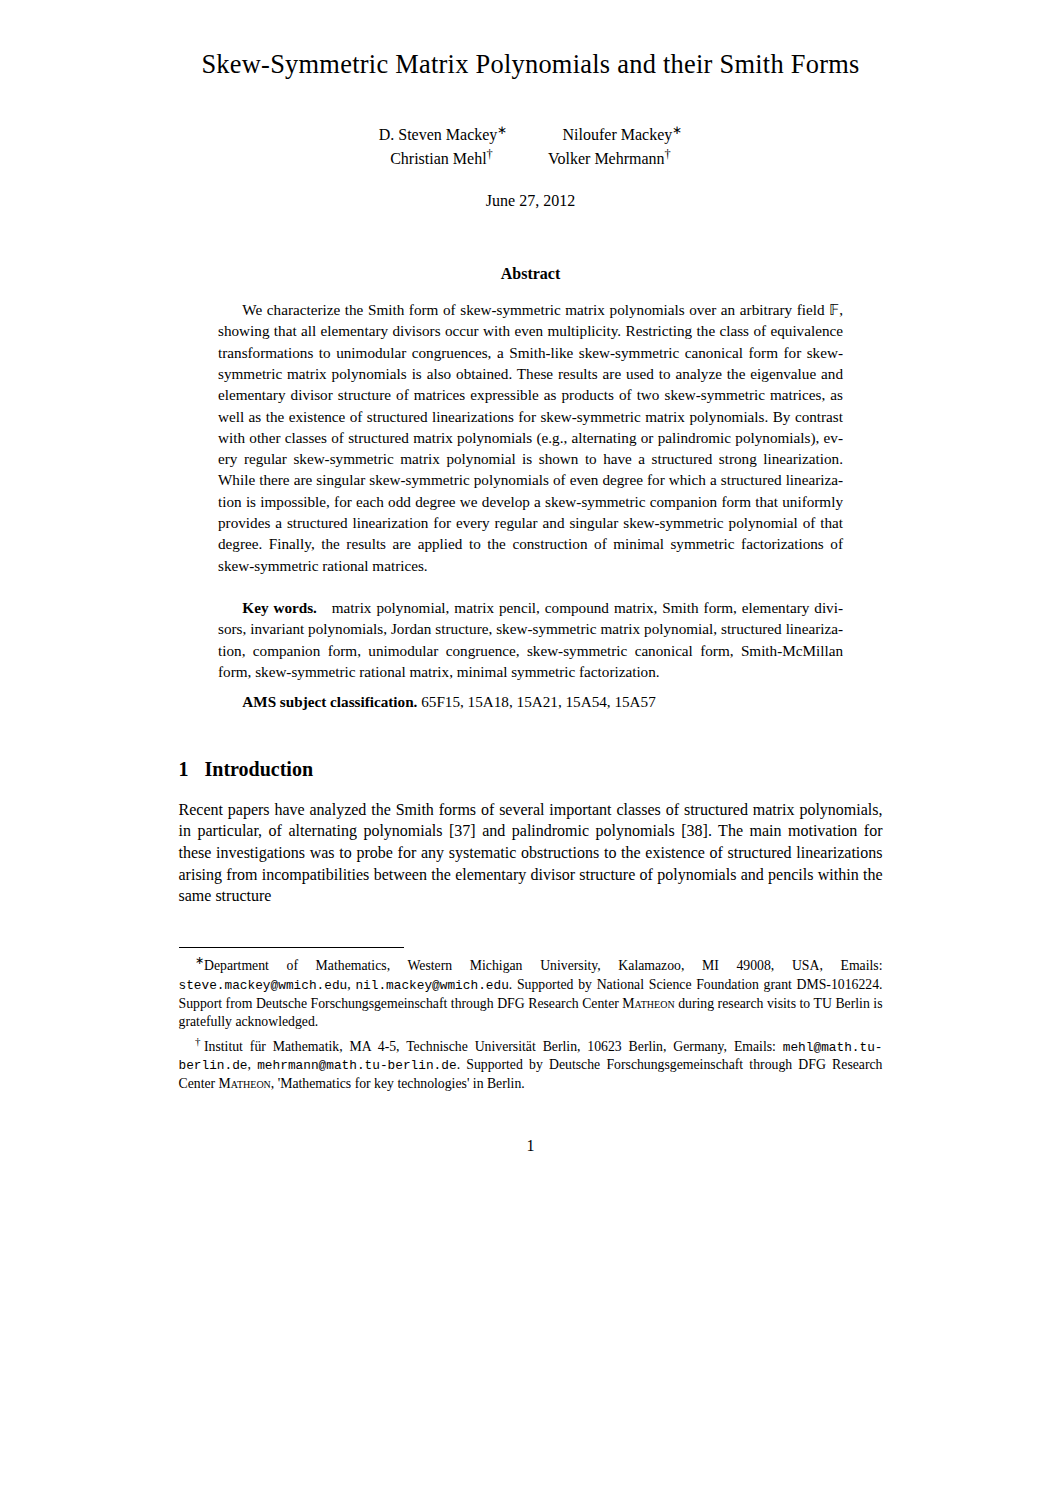Skew-Symmetric Matrix Polynomials and their Smith Forms
D. Steven Mackey∗ Niloufer Mackey∗ Christian Mehl† Volker Mehrmann†
June 27, 2012
Abstract
We characterize the Smith form of skew-symmetric matrix polynomials over an arbitrary field 𝔽, showing that all elementary divisors occur with even multiplicity. Restricting the class of equivalence transformations to unimodular congruences, a Smith-like skew-symmetric canonical form for skew-symmetric matrix polynomials is also obtained. These results are used to analyze the eigenvalue and elementary divisor structure of matrices expressible as products of two skew-symmetric matrices, as well as the existence of structured linearizations for skew-symmetric matrix polynomials. By contrast with other classes of structured matrix polynomials (e.g., alternating or palindromic polynomials), every regular skew-symmetric matrix polynomial is shown to have a structured strong linearization. While there are singular skew-symmetric polynomials of even degree for which a structured linearization is impossible, for each odd degree we develop a skew-symmetric companion form that uniformly provides a structured linearization for every regular and singular skew-symmetric polynomial of that degree. Finally, the results are applied to the construction of minimal symmetric factorizations of skew-symmetric rational matrices.
Key words. matrix polynomial, matrix pencil, compound matrix, Smith form, elementary divisors, invariant polynomials, Jordan structure, skew-symmetric matrix polynomial, structured linearization, companion form, unimodular congruence, skew-symmetric canonical form, Smith-McMillan form, skew-symmetric rational matrix, minimal symmetric factorization.
AMS subject classification. 65F15, 15A18, 15A21, 15A54, 15A57
1 Introduction
Recent papers have analyzed the Smith forms of several important classes of structured matrix polynomials, in particular, of alternating polynomials [37] and palindromic polynomials [38]. The main motivation for these investigations was to probe for any systematic obstructions to the existence of structured linearizations arising from incompatibilities between the elementary divisor structure of polynomials and pencils within the same structure
∗Department of Mathematics, Western Michigan University, Kalamazoo, MI 49008, USA, Emails: steve.mackey@wmich.edu, nil.mackey@wmich.edu. Supported by National Science Foundation grant DMS-1016224. Support from Deutsche Forschungsgemeinschaft through DFG Research Center Matheon during research visits to TU Berlin is gratefully acknowledged.
†Institut für Mathematik, MA 4-5, Technische Universität Berlin, 10623 Berlin, Germany, Emails: mehl@math.tu-berlin.de, mehrmann@math.tu-berlin.de. Supported by Deutsche Forschungsgemeinschaft through DFG Research Center Matheon, 'Mathematics for key technologies' in Berlin.
1